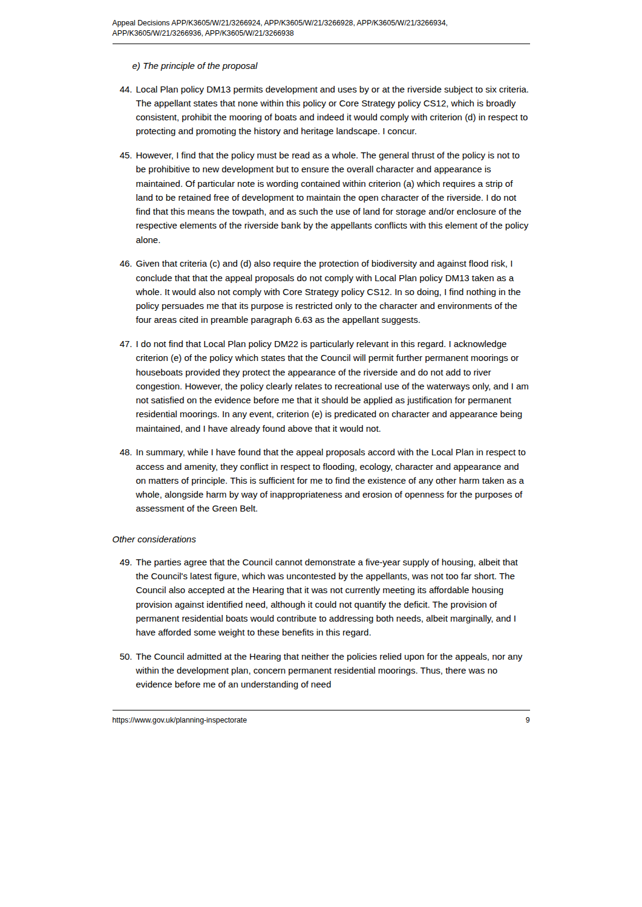Appeal Decisions APP/K3605/W/21/3266924, APP/K3605/W/21/3266928, APP/K3605/W/21/3266934,
APP/K3605/W/21/3266936, APP/K3605/W/21/3266938
e) The principle of the proposal
44. Local Plan policy DM13 permits development and uses by or at the riverside subject to six criteria. The appellant states that none within this policy or Core Strategy policy CS12, which is broadly consistent, prohibit the mooring of boats and indeed it would comply with criterion (d) in respect to protecting and promoting the history and heritage landscape. I concur.
45. However, I find that the policy must be read as a whole. The general thrust of the policy is not to be prohibitive to new development but to ensure the overall character and appearance is maintained. Of particular note is wording contained within criterion (a) which requires a strip of land to be retained free of development to maintain the open character of the riverside. I do not find that this means the towpath, and as such the use of land for storage and/or enclosure of the respective elements of the riverside bank by the appellants conflicts with this element of the policy alone.
46. Given that criteria (c) and (d) also require the protection of biodiversity and against flood risk, I conclude that that the appeal proposals do not comply with Local Plan policy DM13 taken as a whole. It would also not comply with Core Strategy policy CS12. In so doing, I find nothing in the policy persuades me that its purpose is restricted only to the character and environments of the four areas cited in preamble paragraph 6.63 as the appellant suggests.
47. I do not find that Local Plan policy DM22 is particularly relevant in this regard. I acknowledge criterion (e) of the policy which states that the Council will permit further permanent moorings or houseboats provided they protect the appearance of the riverside and do not add to river congestion. However, the policy clearly relates to recreational use of the waterways only, and I am not satisfied on the evidence before me that it should be applied as justification for permanent residential moorings. In any event, criterion (e) is predicated on character and appearance being maintained, and I have already found above that it would not.
48. In summary, while I have found that the appeal proposals accord with the Local Plan in respect to access and amenity, they conflict in respect to flooding, ecology, character and appearance and on matters of principle. This is sufficient for me to find the existence of any other harm taken as a whole, alongside harm by way of inappropriateness and erosion of openness for the purposes of assessment of the Green Belt.
Other considerations
49. The parties agree that the Council cannot demonstrate a five-year supply of housing, albeit that the Council's latest figure, which was uncontested by the appellants, was not too far short. The Council also accepted at the Hearing that it was not currently meeting its affordable housing provision against identified need, although it could not quantify the deficit. The provision of permanent residential boats would contribute to addressing both needs, albeit marginally, and I have afforded some weight to these benefits in this regard.
50. The Council admitted at the Hearing that neither the policies relied upon for the appeals, nor any within the development plan, concern permanent residential moorings. Thus, there was no evidence before me of an understanding of need
https://www.gov.uk/planning-inspectorate 9